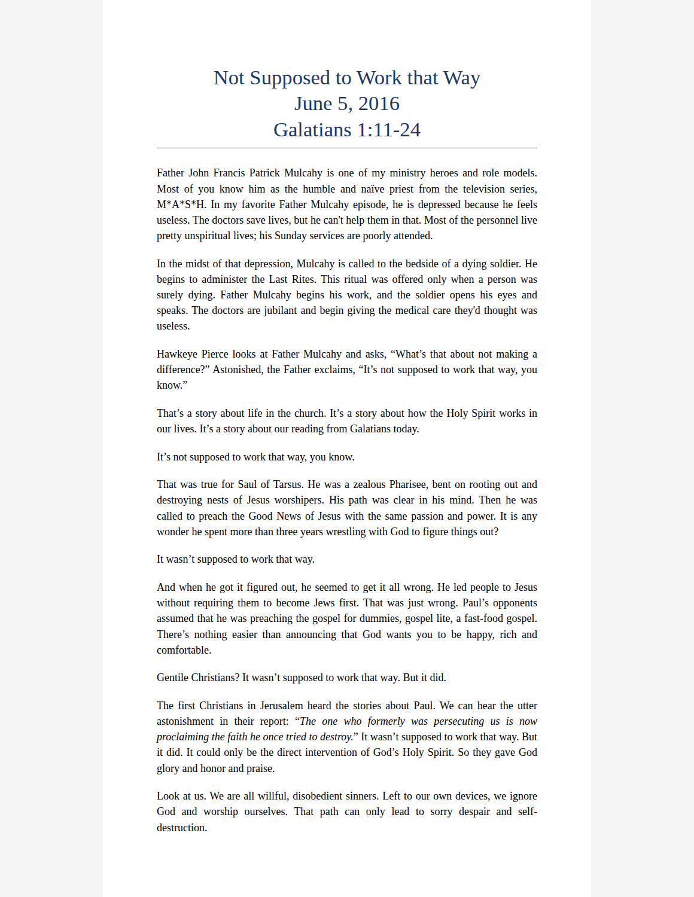Not Supposed to Work that Way June 5, 2016 Galatians 1:11-24
Father John Francis Patrick Mulcahy is one of my ministry heroes and role models. Most of you know him as the humble and naïve priest from the television series, M*A*S*H. In my favorite Father Mulcahy episode, he is depressed because he feels useless. The doctors save lives, but he can't help them in that. Most of the personnel live pretty unspiritual lives; his Sunday services are poorly attended.
In the midst of that depression, Mulcahy is called to the bedside of a dying soldier. He begins to administer the Last Rites. This ritual was offered only when a person was surely dying. Father Mulcahy begins his work, and the soldier opens his eyes and speaks. The doctors are jubilant and begin giving the medical care they'd thought was useless.
Hawkeye Pierce looks at Father Mulcahy and asks, “What’s that about not making a difference?” Astonished, the Father exclaims, “It’s not supposed to work that way, you know.”
That’s a story about life in the church. It’s a story about how the Holy Spirit works in our lives. It’s a story about our reading from Galatians today.
It’s not supposed to work that way, you know.
That was true for Saul of Tarsus. He was a zealous Pharisee, bent on rooting out and destroying nests of Jesus worshipers. His path was clear in his mind. Then he was called to preach the Good News of Jesus with the same passion and power. It is any wonder he spent more than three years wrestling with God to figure things out?
It wasn’t supposed to work that way.
And when he got it figured out, he seemed to get it all wrong. He led people to Jesus without requiring them to become Jews first. That was just wrong. Paul’s opponents assumed that he was preaching the gospel for dummies, gospel lite, a fast-food gospel. There’s nothing easier than announcing that God wants you to be happy, rich and comfortable.
Gentile Christians? It wasn’t supposed to work that way. But it did.
The first Christians in Jerusalem heard the stories about Paul. We can hear the utter astonishment in their report: “The one who formerly was persecuting us is now proclaiming the faith he once tried to destroy.” It wasn’t supposed to work that way. But it did. It could only be the direct intervention of God’s Holy Spirit. So they gave God glory and honor and praise.
Look at us. We are all willful, disobedient sinners. Left to our own devices, we ignore God and worship ourselves. That path can only lead to sorry despair and self-destruction.